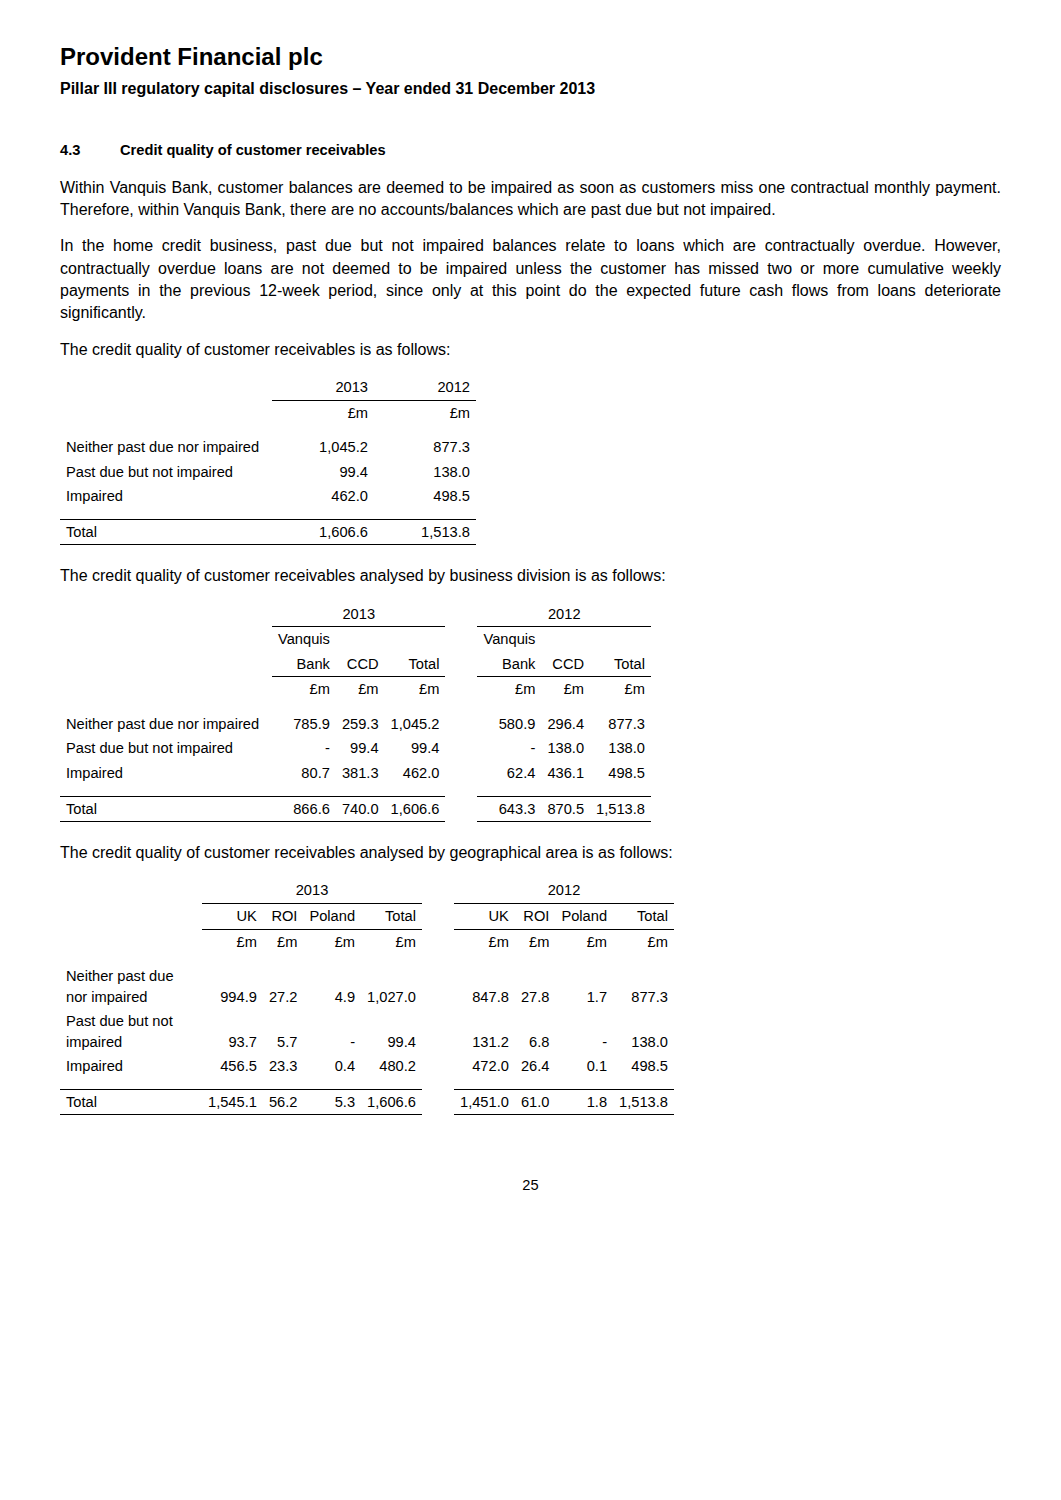Provident Financial plc
Pillar III regulatory capital disclosures – Year ended 31 December 2013
4.3 Credit quality of customer receivables
Within Vanquis Bank, customer balances are deemed to be impaired as soon as customers miss one contractual monthly payment. Therefore, within Vanquis Bank, there are no accounts/balances which are past due but not impaired.
In the home credit business, past due but not impaired balances relate to loans which are contractually overdue. However, contractually overdue loans are not deemed to be impaired unless the customer has missed two or more cumulative weekly payments in the previous 12-week period, since only at this point do the expected future cash flows from loans deteriorate significantly.
The credit quality of customer receivables is as follows:
| | 2013 | 2012 |
| | £m | £m |
| Neither past due nor impaired | 1,045.2 | 877.3 |
| Past due but not impaired | 99.4 | 138.0 |
| Impaired | 462.0 | 498.5 |
| Total | 1,606.6 | 1,513.8 |
The credit quality of customer receivables analysed by business division is as follows:
| | 2013 | | 2012 |
| | Vanquis | | | | Vanquis | | |
| | Bank | CCD | Total | | Bank | CCD | Total |
| | £m | £m | £m | | £m | £m | £m |
| Neither past due nor impaired | 785.9 | 259.3 | 1,045.2 | | 580.9 | 296.4 | 877.3 |
| Past due but not impaired | - | 99.4 | 99.4 | | - | 138.0 | 138.0 |
| Impaired | 80.7 | 381.3 | 462.0 | | 62.4 | 436.1 | 498.5 |
| Total | 866.6 | 740.0 | 1,606.6 | | 643.3 | 870.5 | 1,513.8 |
The credit quality of customer receivables analysed by geographical area is as follows:
| | 2013 | | 2012 |
| | UK | ROI | Poland | Total | | UK | ROI | Poland | Total |
| | £m | £m | £m | £m | | £m | £m | £m | £m |
| Neither past due nor impaired | 994.9 | 27.2 | 4.9 | 1,027.0 | | 847.8 | 27.8 | 1.7 | 877.3 |
| Past due but not impaired | 93.7 | 5.7 | - | 99.4 | | 131.2 | 6.8 | - | 138.0 |
| Impaired | 456.5 | 23.3 | 0.4 | 480.2 | | 472.0 | 26.4 | 0.1 | 498.5 |
| Total | 1,545.1 | 56.2 | 5.3 | 1,606.6 | | 1,451.0 | 61.0 | 1.8 | 1,513.8 |
25